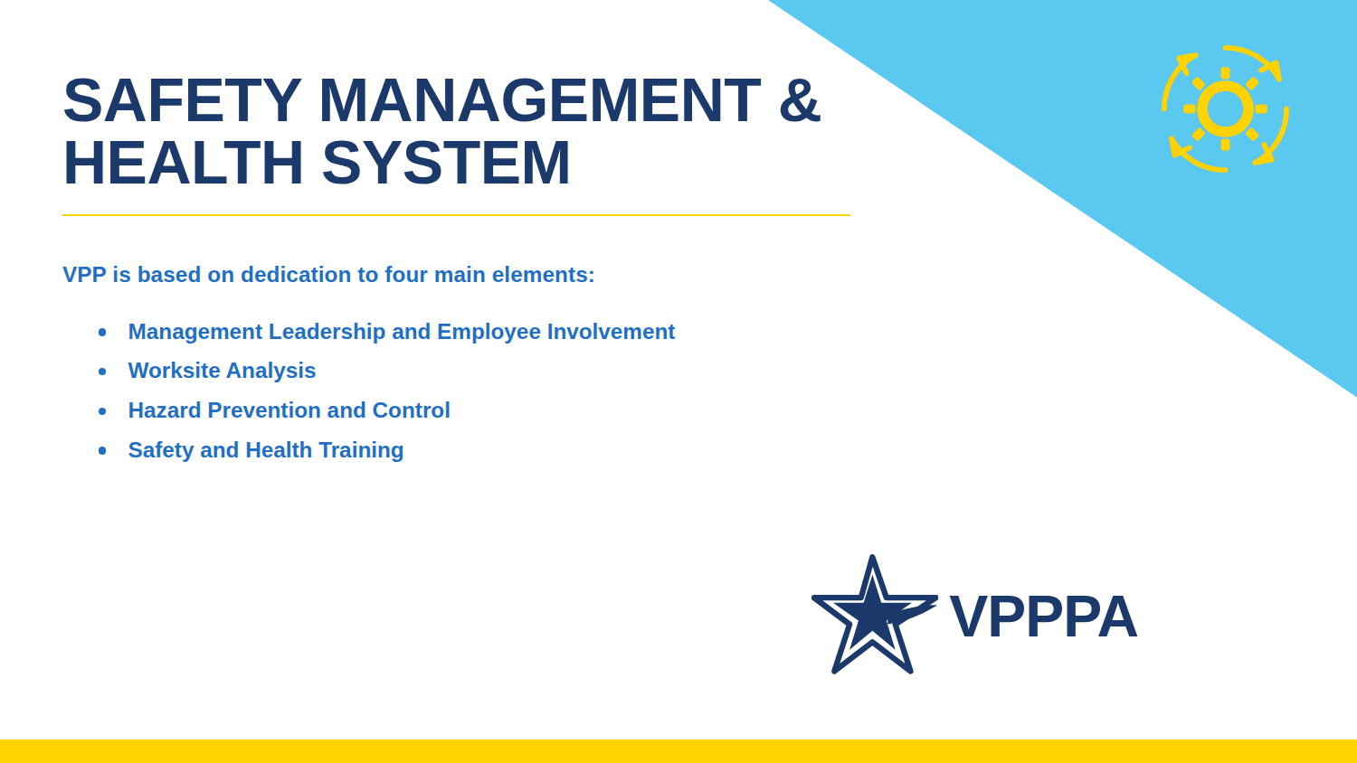Safety Management &
Health System
VPP is based on dedication to four main elements:
Management Leadership and Employee Involvement
Worksite Analysis
Hazard Prevention and Control
Safety and Health Training
VPPPA